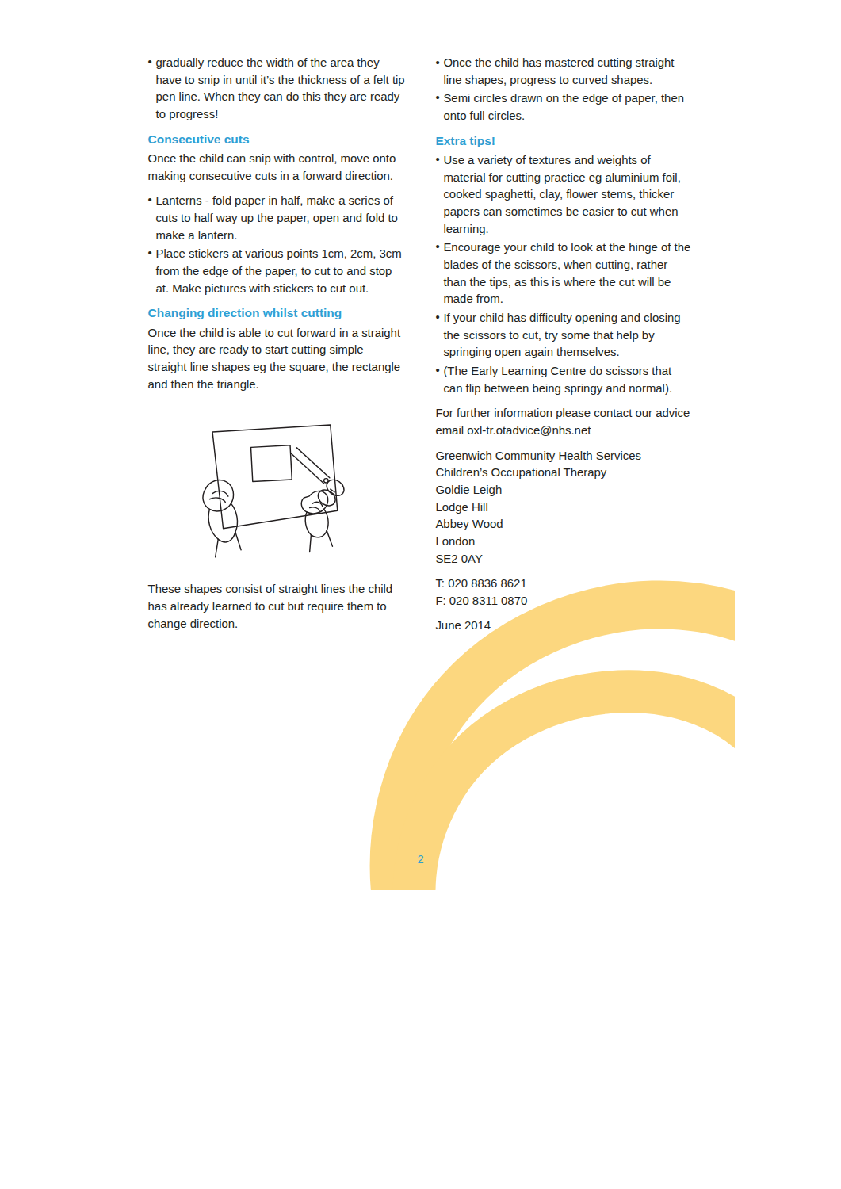gradually reduce the width of the area they have to snip in until it’s the thickness of a felt tip pen line. When they can do this they are ready to progress!
Consecutive cuts
Once the child can snip with control, move onto making consecutive cuts in a forward direction.
Lanterns - fold paper in half, make a series of cuts to half way up the paper, open and fold to make a lantern.
Place stickers at various points 1cm, 2cm, 3cm from the edge of the paper, to cut to and stop at. Make pictures with stickers to cut out.
Changing direction whilst cutting
Once the child is able to cut forward in a straight line, they are ready to start cutting simple straight line shapes eg the square, the rectangle and then the triangle.
These shapes consist of straight lines the child has already learned to cut but require them to change direction.
Once the child has mastered cutting straight line shapes, progress to curved shapes.
Semi circles drawn on the edge of paper, then onto full circles.
Extra tips!
Use a variety of textures and weights of material for cutting practice eg aluminium foil, cooked spaghetti, clay, flower stems, thicker papers can sometimes be easier to cut when learning.
Encourage your child to look at the hinge of the blades of the scissors, when cutting, rather than the tips, as this is where the cut will be made from.
If your child has difficulty opening and closing the scissors to cut, try some that help by springing open again themselves.
(The Early Learning Centre do scissors that can flip between being springy and normal).
For further information please contact our advice email oxl-tr.otadvice@nhs.net
Greenwich Community Health Services
Children’s Occupational Therapy
Goldie Leigh
Lodge Hill
Abbey Wood
London
SE2 0AY
T: 020 8836 8621
F: 020 8311 0870
June 2014
2